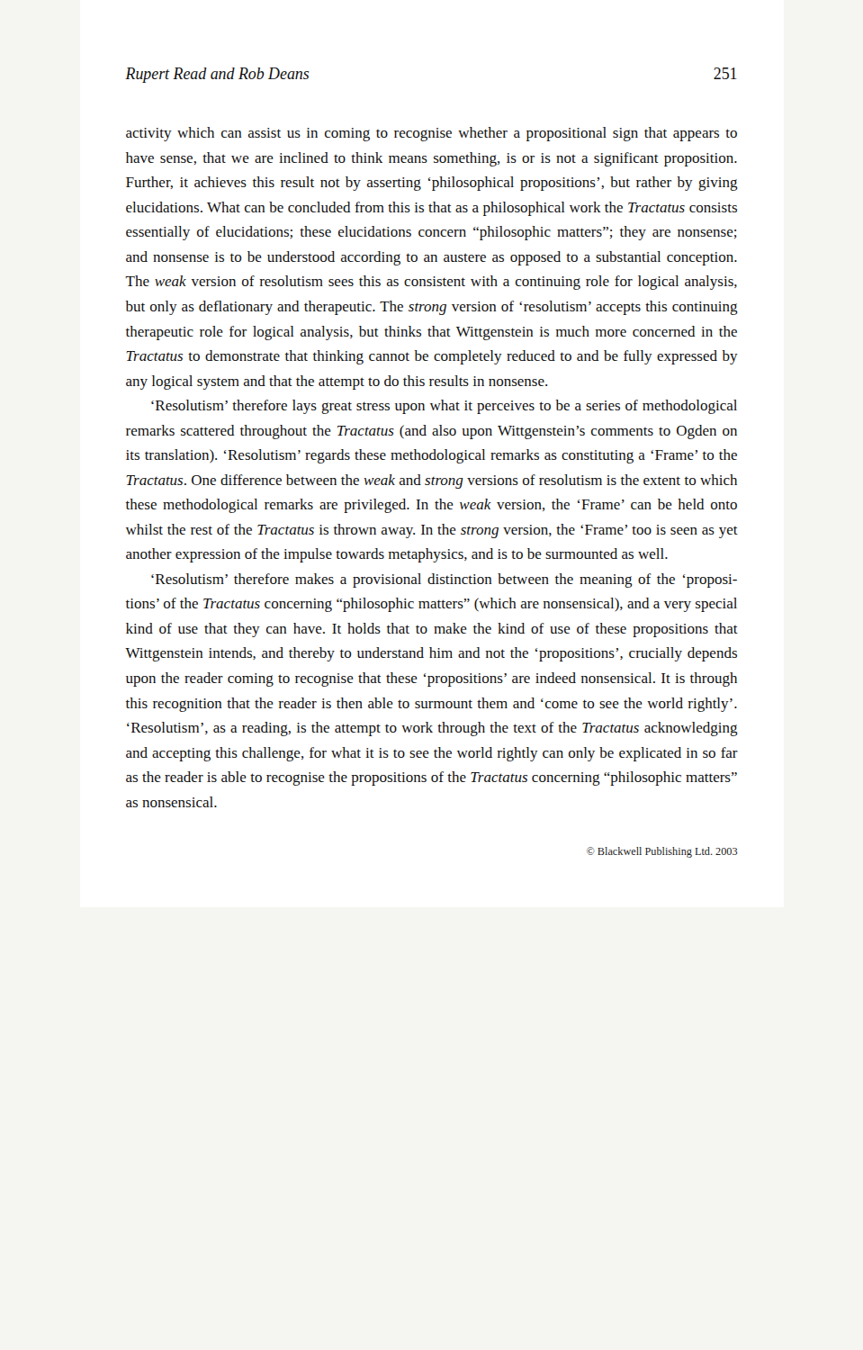Rupert Read and Rob Deans 251
activity which can assist us in coming to recognise whether a propositional sign that appears to have sense, that we are inclined to think means something, is or is not a significant proposition. Further, it achieves this result not by asserting ‘philosophical propositions’, but rather by giving elucidations. What can be concluded from this is that as a philosophical work the Tractatus consists essentially of elucidations; these elucidations concern “philosophic matters”; they are nonsense; and nonsense is to be understood according to an austere as opposed to a substantial conception. The weak version of resolutism sees this as consistent with a continuing role for logical analysis, but only as deflationary and therapeutic. The strong version of ‘resolutism’ accepts this continuing therapeutic role for logical analysis, but thinks that Wittgenstein is much more concerned in the Tractatus to demonstrate that thinking cannot be completely reduced to and be fully expressed by any logical system and that the attempt to do this results in nonsense.
‘Resolutism’ therefore lays great stress upon what it perceives to be a series of methodological remarks scattered throughout the Tractatus (and also upon Wittgenstein’s comments to Ogden on its translation). ‘Resolutism’ regards these methodological remarks as constituting a ‘Frame’ to the Tractatus. One difference between the weak and strong versions of resolutism is the extent to which these methodological remarks are privileged. In the weak version, the ‘Frame’ can be held onto whilst the rest of the Tractatus is thrown away. In the strong version, the ‘Frame’ too is seen as yet another expression of the impulse towards metaphysics, and is to be surmounted as well.
‘Resolutism’ therefore makes a provisional distinction between the meaning of the ‘propositions’ of the Tractatus concerning “philosophic matters” (which are nonsensical), and a very special kind of use that they can have. It holds that to make the kind of use of these propositions that Wittgenstein intends, and thereby to understand him and not the ‘propositions’, crucially depends upon the reader coming to recognise that these ‘propositions’ are indeed nonsensical. It is through this recognition that the reader is then able to surmount them and ‘come to see the world rightly’. ‘Resolutism’, as a reading, is the attempt to work through the text of the Tractatus acknowledging and accepting this challenge, for what it is to see the world rightly can only be explicated in so far as the reader is able to recognise the propositions of the Tractatus concerning “philosophic matters” as nonsensical.
© Blackwell Publishing Ltd. 2003